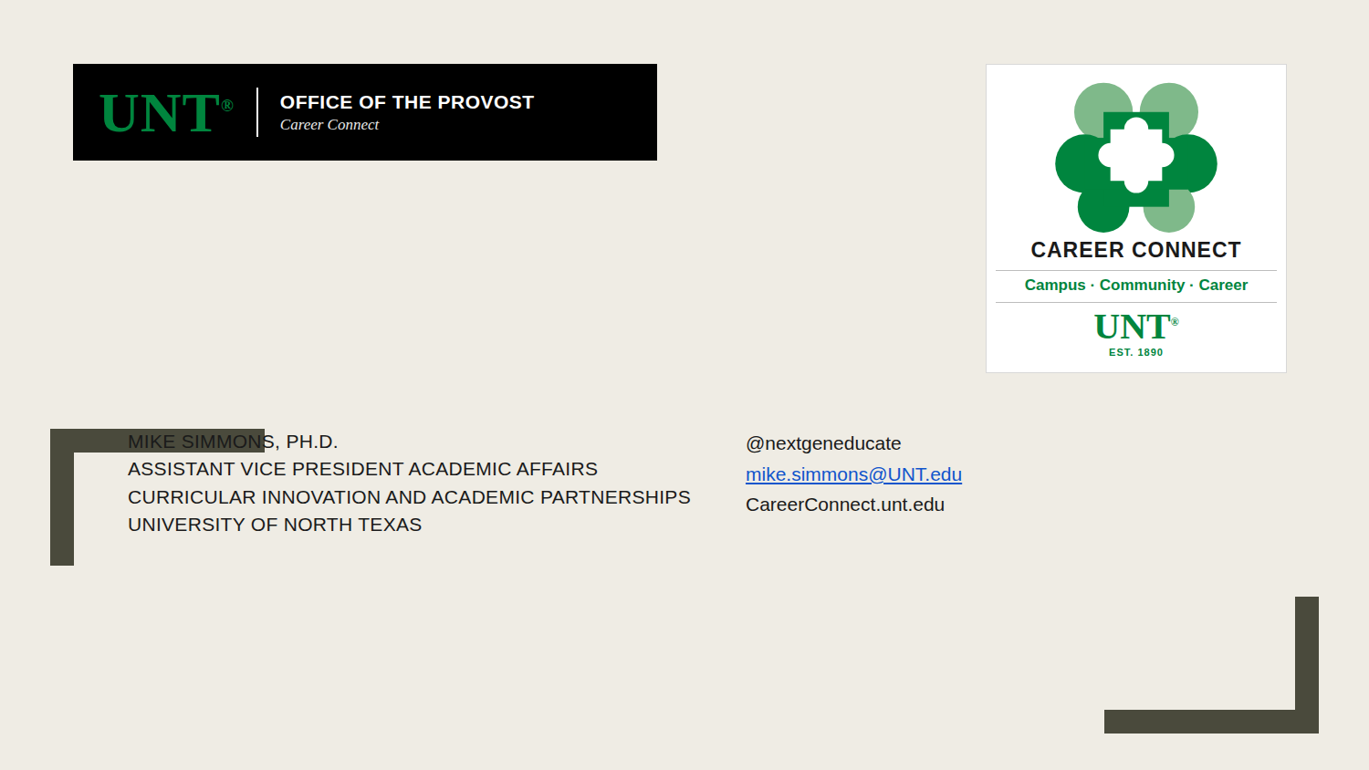UNT® Office of the Provost
Career Connect
CAREER CONNECT
Campus · Community · Career
UNT®
EST. 1890
Mike Simmons, Ph.D.
Assistant Vice President Academic Affairs
Curricular Innovation and Academic Partnerships
University of North Texas
@nextgeneducate
mike.simmons@UNT.edu
CareerConnect.unt.edu